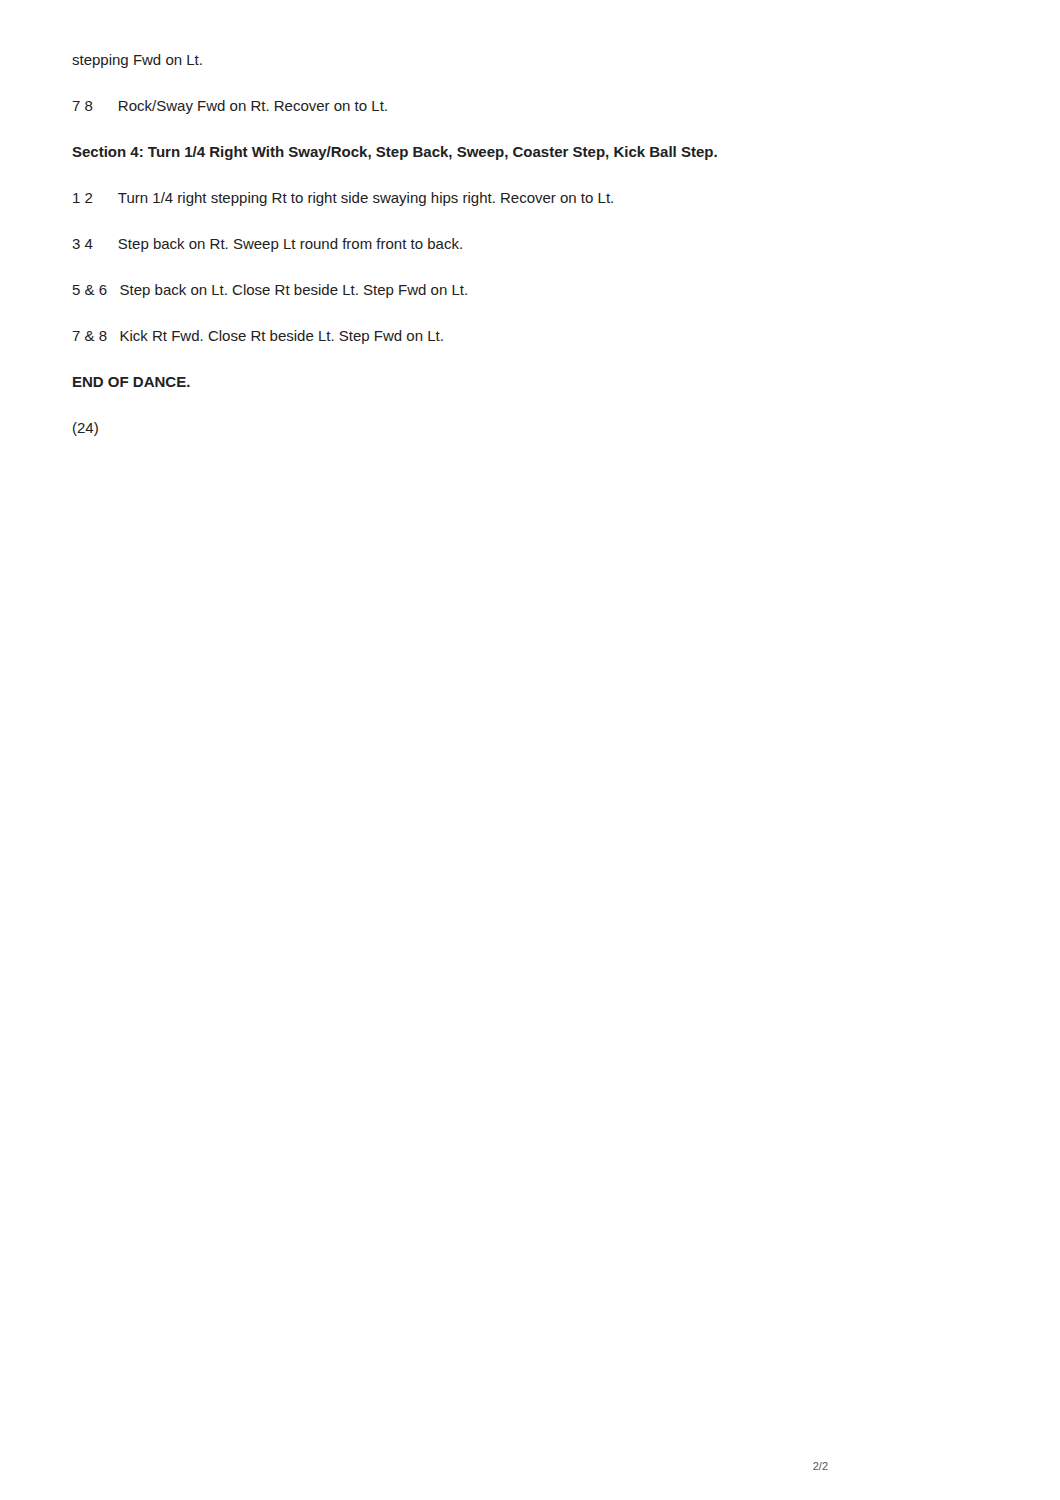stepping Fwd on Lt.
7 8 Rock/Sway Fwd on Rt. Recover on to Lt.
Section 4: Turn 1/4 Right With Sway/Rock, Step Back, Sweep, Coaster Step, Kick Ball Step.
1 2 Turn 1/4 right stepping Rt to right side swaying hips right. Recover on to Lt.
3 4 Step back on Rt. Sweep Lt round from front to back.
5 & 6 Step back on Lt. Close Rt beside Lt. Step Fwd on Lt.
7 & 8 Kick Rt Fwd. Close Rt beside Lt. Step Fwd on Lt.
END OF DANCE.
(24)
2/2